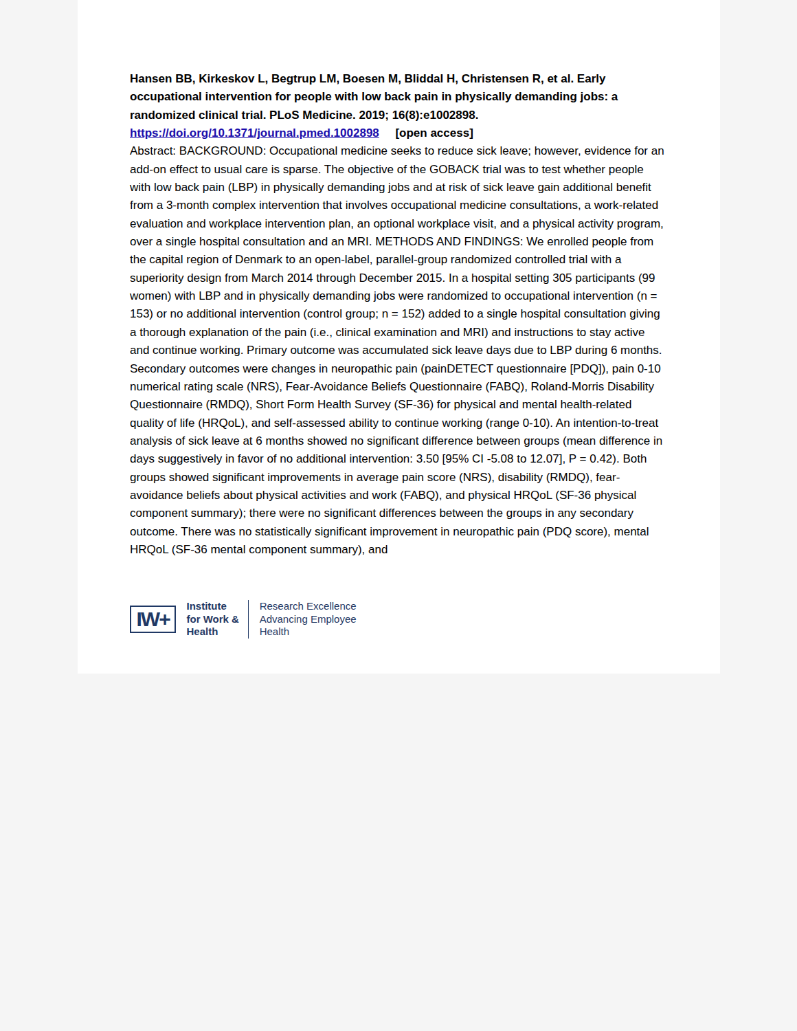Hansen BB, Kirkeskov L, Begtrup LM, Boesen M, Bliddal H, Christensen R, et al. Early occupational intervention for people with low back pain in physically demanding jobs: a randomized clinical trial. PLoS Medicine. 2019; 16(8):e1002898. https://doi.org/10.1371/journal.pmed.1002898 [open access]
Abstract: BACKGROUND: Occupational medicine seeks to reduce sick leave; however, evidence for an add-on effect to usual care is sparse. The objective of the GOBACK trial was to test whether people with low back pain (LBP) in physically demanding jobs and at risk of sick leave gain additional benefit from a 3-month complex intervention that involves occupational medicine consultations, a work-related evaluation and workplace intervention plan, an optional workplace visit, and a physical activity program, over a single hospital consultation and an MRI. METHODS AND FINDINGS: We enrolled people from the capital region of Denmark to an open-label, parallel-group randomized controlled trial with a superiority design from March 2014 through December 2015. In a hospital setting 305 participants (99 women) with LBP and in physically demanding jobs were randomized to occupational intervention (n = 153) or no additional intervention (control group; n = 152) added to a single hospital consultation giving a thorough explanation of the pain (i.e., clinical examination and MRI) and instructions to stay active and continue working. Primary outcome was accumulated sick leave days due to LBP during 6 months. Secondary outcomes were changes in neuropathic pain (painDETECT questionnaire [PDQ]), pain 0-10 numerical rating scale (NRS), Fear-Avoidance Beliefs Questionnaire (FABQ), Roland-Morris Disability Questionnaire (RMDQ), Short Form Health Survey (SF-36) for physical and mental health-related quality of life (HRQoL), and self-assessed ability to continue working (range 0-10). An intention-to-treat analysis of sick leave at 6 months showed no significant difference between groups (mean difference in days suggestively in favor of no additional intervention: 3.50 [95% CI -5.08 to 12.07], P = 0.42). Both groups showed significant improvements in average pain score (NRS), disability (RMDQ), fear-avoidance beliefs about physical activities and work (FABQ), and physical HRQoL (SF-36 physical component summary); there were no significant differences between the groups in any secondary outcome. There was no statistically significant improvement in neuropathic pain (PDQ score), mental HRQoL (SF-36 mental component summary), and
IW+
Institute
for Work &
Health
Research Excellence
Advancing Employee
Health